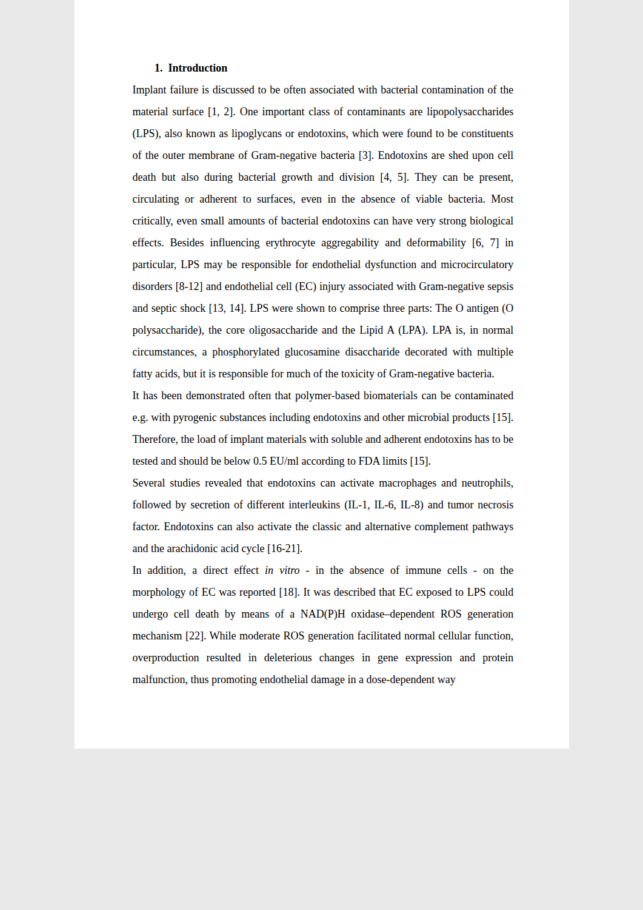1. Introduction
Implant failure is discussed to be often associated with bacterial contamination of the material surface [1, 2]. One important class of contaminants are lipopolysaccharides (LPS), also known as lipoglycans or endotoxins, which were found to be constituents of the outer membrane of Gram-negative bacteria [3]. Endotoxins are shed upon cell death but also during bacterial growth and division [4, 5]. They can be present, circulating or adherent to surfaces, even in the absence of viable bacteria. Most critically, even small amounts of bacterial endotoxins can have very strong biological effects. Besides influencing erythrocyte aggregability and deformability [6, 7] in particular, LPS may be responsible for endothelial dysfunction and microcirculatory disorders [8-12] and endothelial cell (EC) injury associated with Gram-negative sepsis and septic shock [13, 14]. LPS were shown to comprise three parts: The O antigen (O polysaccharide), the core oligosaccharide and the Lipid A (LPA). LPA is, in normal circumstances, a phosphorylated glucosamine disaccharide decorated with multiple fatty acids, but it is responsible for much of the toxicity of Gram-negative bacteria.
It has been demonstrated often that polymer-based biomaterials can be contaminated e.g. with pyrogenic substances including endotoxins and other microbial products [15]. Therefore, the load of implant materials with soluble and adherent endotoxins has to be tested and should be below 0.5 EU/ml according to FDA limits [15].
Several studies revealed that endotoxins can activate macrophages and neutrophils, followed by secretion of different interleukins (IL-1, IL-6, IL-8) and tumor necrosis factor. Endotoxins can also activate the classic and alternative complement pathways and the arachidonic acid cycle [16-21].
In addition, a direct effect in vitro - in the absence of immune cells - on the morphology of EC was reported [18]. It was described that EC exposed to LPS could undergo cell death by means of a NAD(P)H oxidase–dependent ROS generation mechanism [22]. While moderate ROS generation facilitated normal cellular function, overproduction resulted in deleterious changes in gene expression and protein malfunction, thus promoting endothelial damage in a dose-dependent way